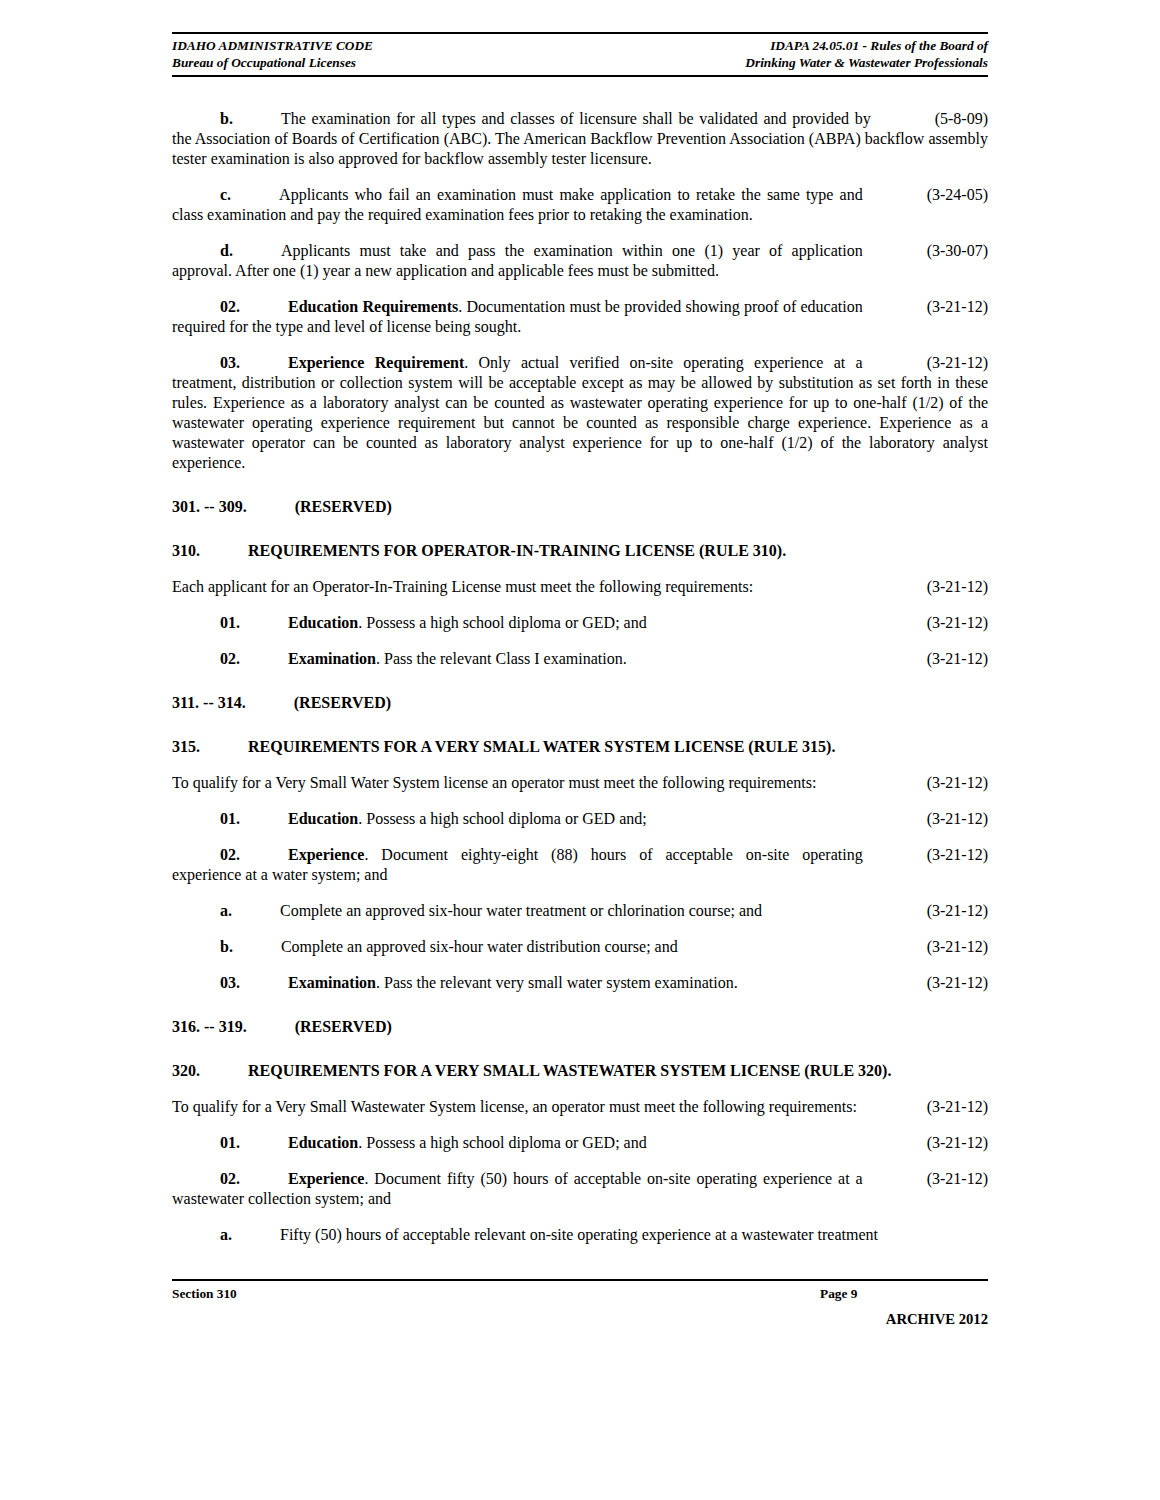| IDAHO ADMINISTRATIVE CODE Bureau of Occupational Licenses | IDAPA 24.05.01 - Rules of the Board of Drinking Water & Wastewater Professionals |
(5-8-09) b. The examination for all types and classes of licensure shall be validated and provided by the Association of Boards of Certification (ABC). The American Backflow Prevention Association (ABPA) backflow assembly tester examination is also approved for backflow assembly tester licensure.
(3-24-05) c. Applicants who fail an examination must make application to retake the same type and class examination and pay the required examination fees prior to retaking the examination.
(3-30-07) d. Applicants must take and pass the examination within one (1) year of application approval. After one (1) year a new application and applicable fees must be submitted.
(3-21-12) 02. Education Requirements. Documentation must be provided showing proof of education required for the type and level of license being sought.
(3-21-12) 03. Experience Requirement. Only actual verified on-site operating experience at a treatment, distribution or collection system will be acceptable except as may be allowed by substitution as set forth in these rules. Experience as a laboratory analyst can be counted as wastewater operating experience for up to one-half (1/2) of the wastewater operating experience requirement but cannot be counted as responsible charge experience. Experience as a wastewater operator can be counted as laboratory analyst experience for up to one-half (1/2) of the laboratory analyst experience.
301. -- 309. (RESERVED)
310. REQUIREMENTS FOR OPERATOR-IN-TRAINING LICENSE (RULE 310).
(3-21-12) Each applicant for an Operator-In-Training License must meet the following requirements:
(3-21-12) 01. Education. Possess a high school diploma or GED; and
(3-21-12) 02. Examination. Pass the relevant Class I examination.
311. -- 314. (RESERVED)
315. REQUIREMENTS FOR A VERY SMALL WATER SYSTEM LICENSE (RULE 315).
(3-21-12) To qualify for a Very Small Water System license an operator must meet the following requirements:
(3-21-12) 01. Education. Possess a high school diploma or GED and;
(3-21-12) 02. Experience. Document eighty-eight (88) hours of acceptable on-site operating experience at a water system; and
(3-21-12) a. Complete an approved six-hour water treatment or chlorination course; and
(3-21-12) b. Complete an approved six-hour water distribution course; and
(3-21-12) 03. Examination. Pass the relevant very small water system examination.
316. -- 319. (RESERVED)
320. REQUIREMENTS FOR A VERY SMALL WASTEWATER SYSTEM LICENSE (RULE 320).
(3-21-12) To qualify for a Very Small Wastewater System license, an operator must meet the following requirements:
(3-21-12) 01. Education. Possess a high school diploma or GED; and
(3-21-12) 02. Experience. Document fifty (50) hours of acceptable on-site operating experience at a wastewater collection system; and
a. Fifty (50) hours of acceptable relevant on-site operating experience at a wastewater treatment
| Section 310 | Page 9 | |
ARCHIVE 2012